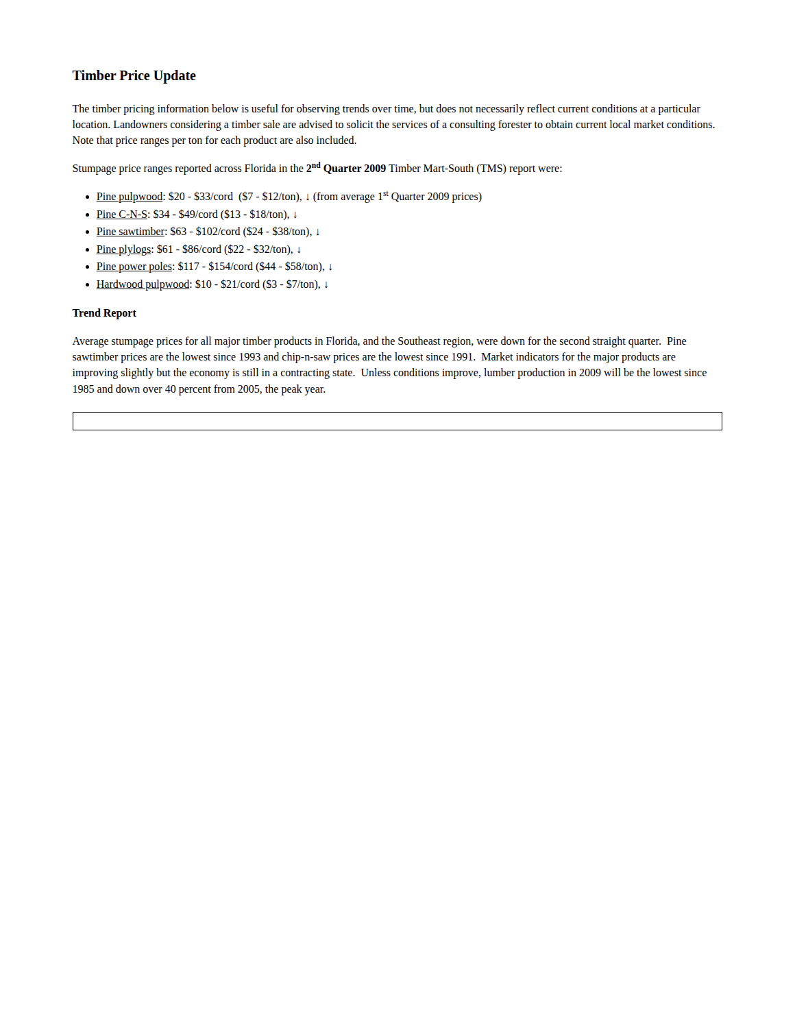Timber Price Update
The timber pricing information below is useful for observing trends over time, but does not necessarily reflect current conditions at a particular location. Landowners considering a timber sale are advised to solicit the services of a consulting forester to obtain current local market conditions. Note that price ranges per ton for each product are also included.
Stumpage price ranges reported across Florida in the 2nd Quarter 2009 Timber Mart-South (TMS) report were:
Pine pulpwood: $20 - $33/cord ($7 - $12/ton), ↓ (from average 1st Quarter 2009 prices)
Pine C-N-S: $34 - $49/cord ($13 - $18/ton), ↓
Pine sawtimber: $63 - $102/cord ($24 - $38/ton), ↓
Pine plylogs: $61 - $86/cord ($22 - $32/ton), ↓
Pine power poles: $117 - $154/cord ($44 - $58/ton), ↓
Hardwood pulpwood: $10 - $21/cord ($3 - $7/ton), ↓
Trend Report
Average stumpage prices for all major timber products in Florida, and the Southeast region, were down for the second straight quarter. Pine sawtimber prices are the lowest since 1993 and chip-n-saw prices are the lowest since 1991. Market indicators for the major products are improving slightly but the economy is still in a contracting state. Unless conditions improve, lumber production in 2009 will be the lowest since 1985 and down over 40 percent from 2005, the peak year.